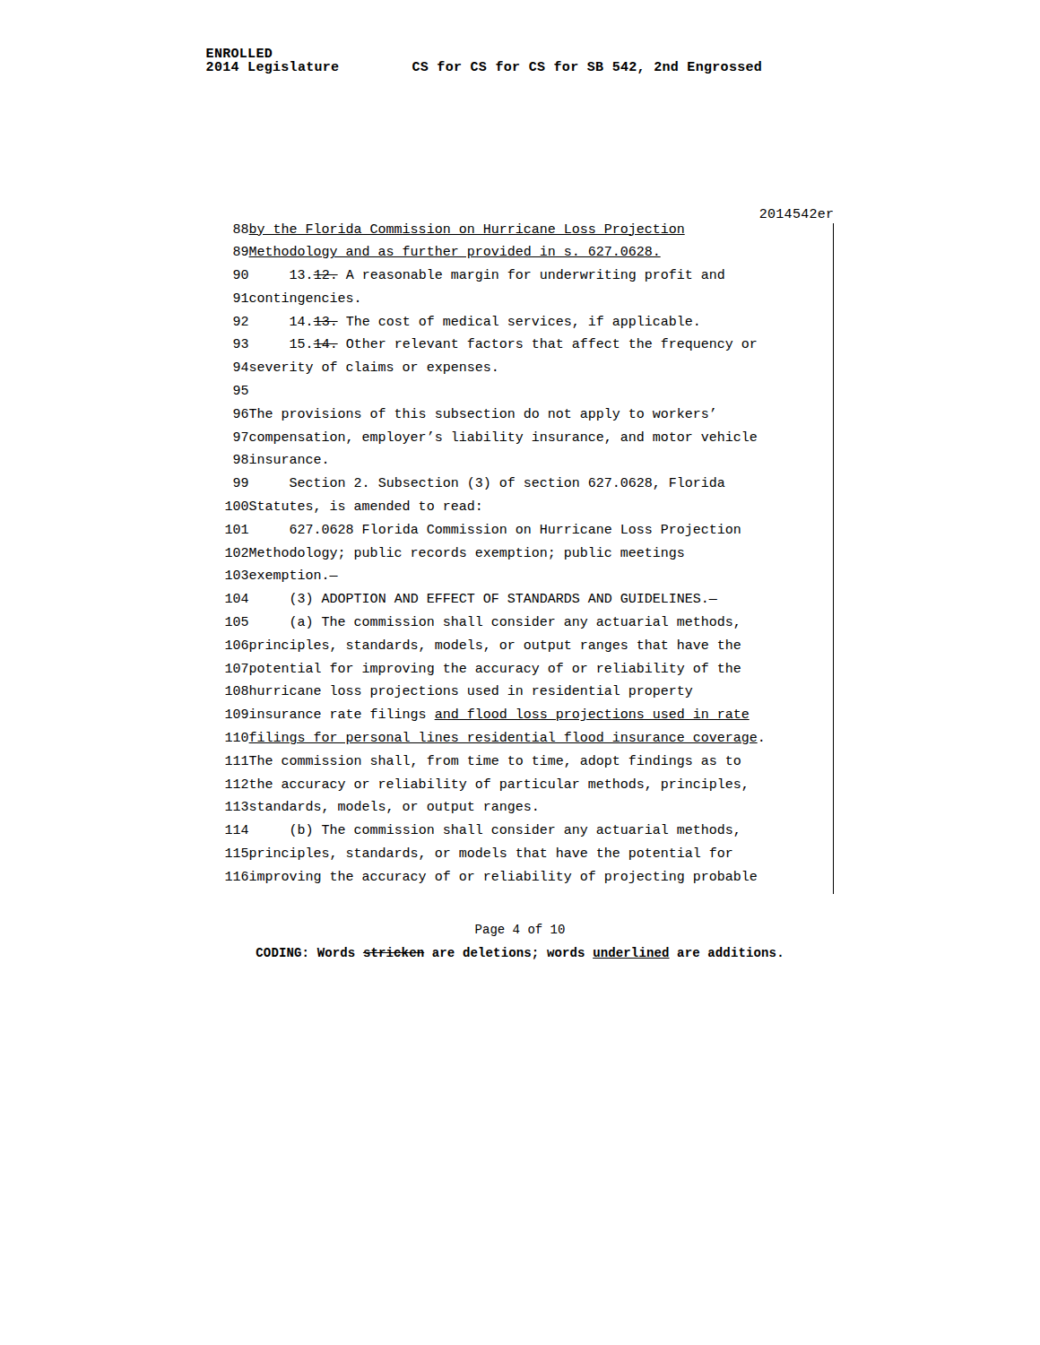ENROLLED
2014 Legislature CS for CS for CS for SB 542, 2nd Engrossed
2014542er
| 88 | by the Florida Commission on Hurricane Loss Projection |
| 89 | Methodology and as further provided in s. 627.0628. |
| 90 | 13. 12. A reasonable margin for underwriting profit and |
| 91 | contingencies. |
| 92 | 14. 13. The cost of medical services, if applicable. |
| 93 | 15. 14. Other relevant factors that affect the frequency or |
| 94 | severity of claims or expenses. |
| 95 | |
| 96 | The provisions of this subsection do not apply to workers’ |
| 97 | compensation, employer’s liability insurance, and motor vehicle |
| 98 | insurance. |
| 99 | Section 2. Subsection (3) of section 627.0628, Florida |
| 100 | Statutes, is amended to read: |
| 101 | 627.0628 Florida Commission on Hurricane Loss Projection |
| 102 | Methodology; public records exemption; public meetings |
| 103 | exemption.— |
| 104 | (3) ADOPTION AND EFFECT OF STANDARDS AND GUIDELINES.— |
| 105 | (a) The commission shall consider any actuarial methods, |
| 106 | principles, standards, models, or output ranges that have the |
| 107 | potential for improving the accuracy of or reliability of the |
| 108 | hurricane loss projections used in residential property |
| 109 | insurance rate filings and flood loss projections used in rate |
| 110 | filings for personal lines residential flood insurance coverage . |
| 111 | The commission shall, from time to time, adopt findings as to |
| 112 | the accuracy or reliability of particular methods, principles, |
| 113 | standards, models, or output ranges. |
| 114 | (b) The commission shall consider any actuarial methods, |
| 115 | principles, standards, or models that have the potential for |
| 116 | improving the accuracy of or reliability of projecting probable |
Page 4 of 10
CODING: Words stricken are deletions; words underlined are additions.